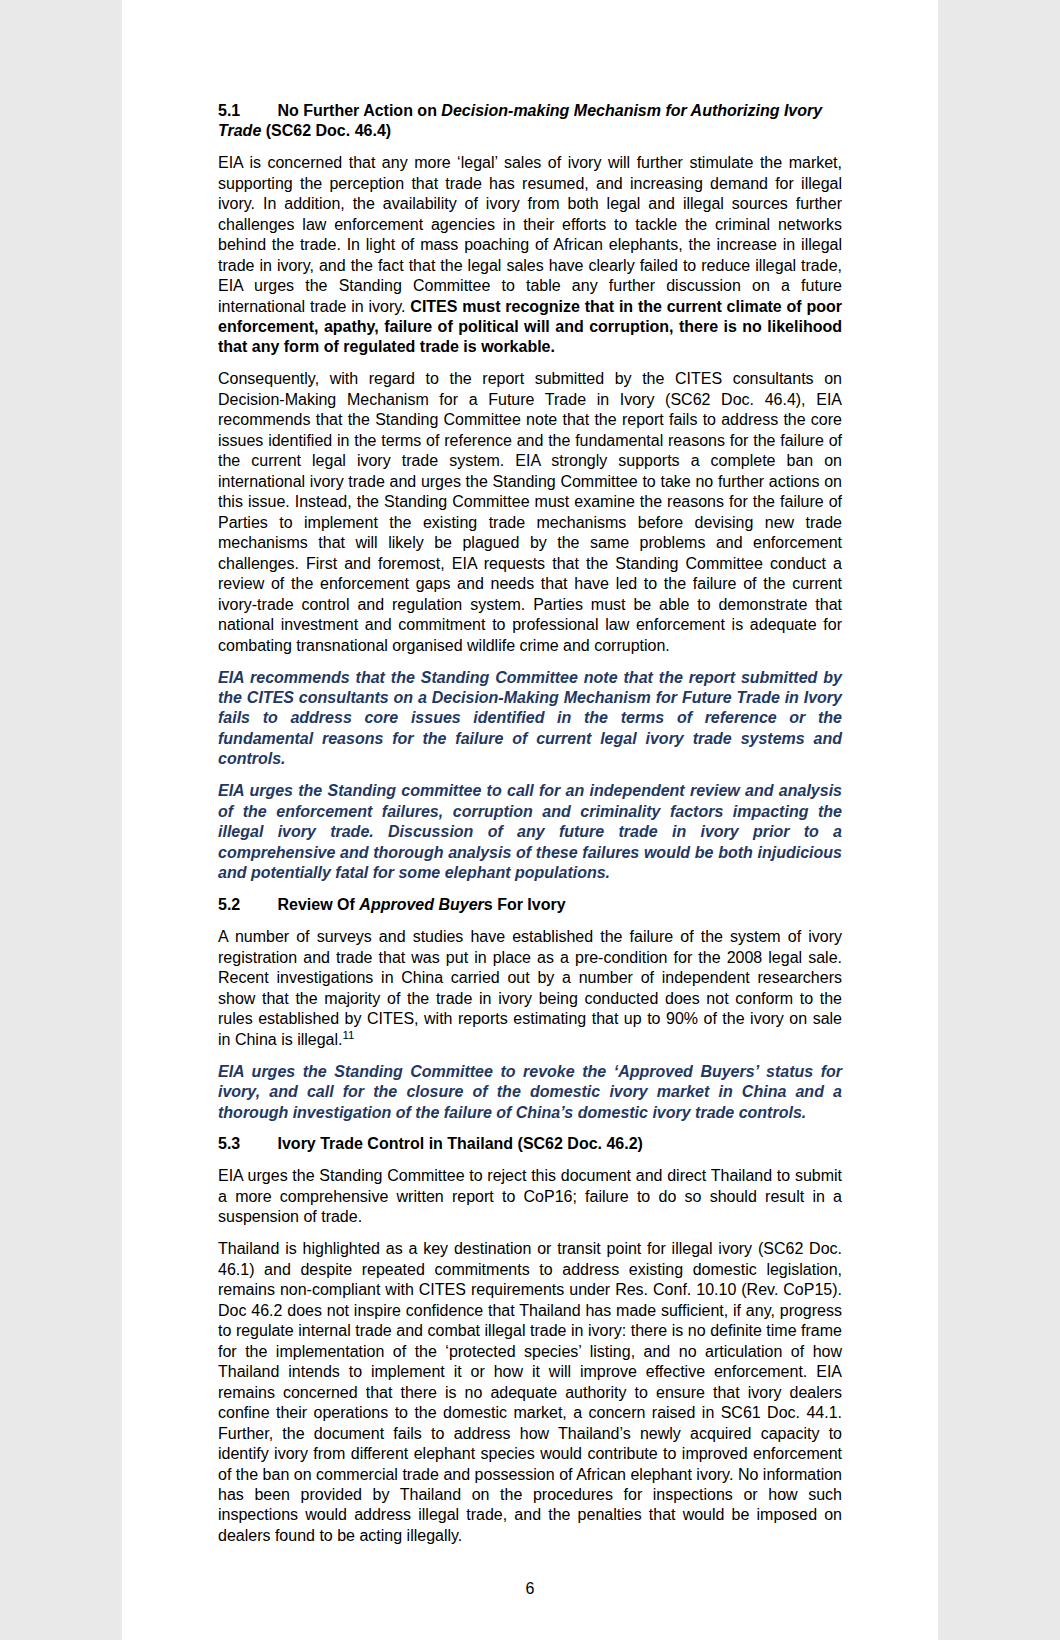5.1 No Further Action on Decision-making Mechanism for Authorizing Ivory Trade (SC62 Doc. 46.4)
EIA is concerned that any more ‘legal’ sales of ivory will further stimulate the market, supporting the perception that trade has resumed, and increasing demand for illegal ivory. In addition, the availability of ivory from both legal and illegal sources further challenges law enforcement agencies in their efforts to tackle the criminal networks behind the trade. In light of mass poaching of African elephants, the increase in illegal trade in ivory, and the fact that the legal sales have clearly failed to reduce illegal trade, EIA urges the Standing Committee to table any further discussion on a future international trade in ivory. CITES must recognize that in the current climate of poor enforcement, apathy, failure of political will and corruption, there is no likelihood that any form of regulated trade is workable.
Consequently, with regard to the report submitted by the CITES consultants on Decision-Making Mechanism for a Future Trade in Ivory (SC62 Doc. 46.4), EIA recommends that the Standing Committee note that the report fails to address the core issues identified in the terms of reference and the fundamental reasons for the failure of the current legal ivory trade system. EIA strongly supports a complete ban on international ivory trade and urges the Standing Committee to take no further actions on this issue. Instead, the Standing Committee must examine the reasons for the failure of Parties to implement the existing trade mechanisms before devising new trade mechanisms that will likely be plagued by the same problems and enforcement challenges. First and foremost, EIA requests that the Standing Committee conduct a review of the enforcement gaps and needs that have led to the failure of the current ivory-trade control and regulation system. Parties must be able to demonstrate that national investment and commitment to professional law enforcement is adequate for combating transnational organised wildlife crime and corruption.
EIA recommends that the Standing Committee note that the report submitted by the CITES consultants on a Decision-Making Mechanism for Future Trade in Ivory fails to address core issues identified in the terms of reference or the fundamental reasons for the failure of current legal ivory trade systems and controls.
EIA urges the Standing committee to call for an independent review and analysis of the enforcement failures, corruption and criminality factors impacting the illegal ivory trade. Discussion of any future trade in ivory prior to a comprehensive and thorough analysis of these failures would be both injudicious and potentially fatal for some elephant populations.
5.2 Review Of Approved Buyers For Ivory
A number of surveys and studies have established the failure of the system of ivory registration and trade that was put in place as a pre-condition for the 2008 legal sale. Recent investigations in China carried out by a number of independent researchers show that the majority of the trade in ivory being conducted does not conform to the rules established by CITES, with reports estimating that up to 90% of the ivory on sale in China is illegal.11
EIA urges the Standing Committee to revoke the ‘Approved Buyers’ status for ivory, and call for the closure of the domestic ivory market in China and a thorough investigation of the failure of China’s domestic ivory trade controls.
5.3 Ivory Trade Control in Thailand (SC62 Doc. 46.2)
EIA urges the Standing Committee to reject this document and direct Thailand to submit a more comprehensive written report to CoP16; failure to do so should result in a suspension of trade.
Thailand is highlighted as a key destination or transit point for illegal ivory (SC62 Doc. 46.1) and despite repeated commitments to address existing domestic legislation, remains non-compliant with CITES requirements under Res. Conf. 10.10 (Rev. CoP15). Doc 46.2 does not inspire confidence that Thailand has made sufficient, if any, progress to regulate internal trade and combat illegal trade in ivory: there is no definite time frame for the implementation of the ‘protected species’ listing, and no articulation of how Thailand intends to implement it or how it will improve effective enforcement. EIA remains concerned that there is no adequate authority to ensure that ivory dealers confine their operations to the domestic market, a concern raised in SC61 Doc. 44.1. Further, the document fails to address how Thailand’s newly acquired capacity to identify ivory from different elephant species would contribute to improved enforcement of the ban on commercial trade and possession of African elephant ivory. No information has been provided by Thailand on the procedures for inspections or how such inspections would address illegal trade, and the penalties that would be imposed on dealers found to be acting illegally.
6